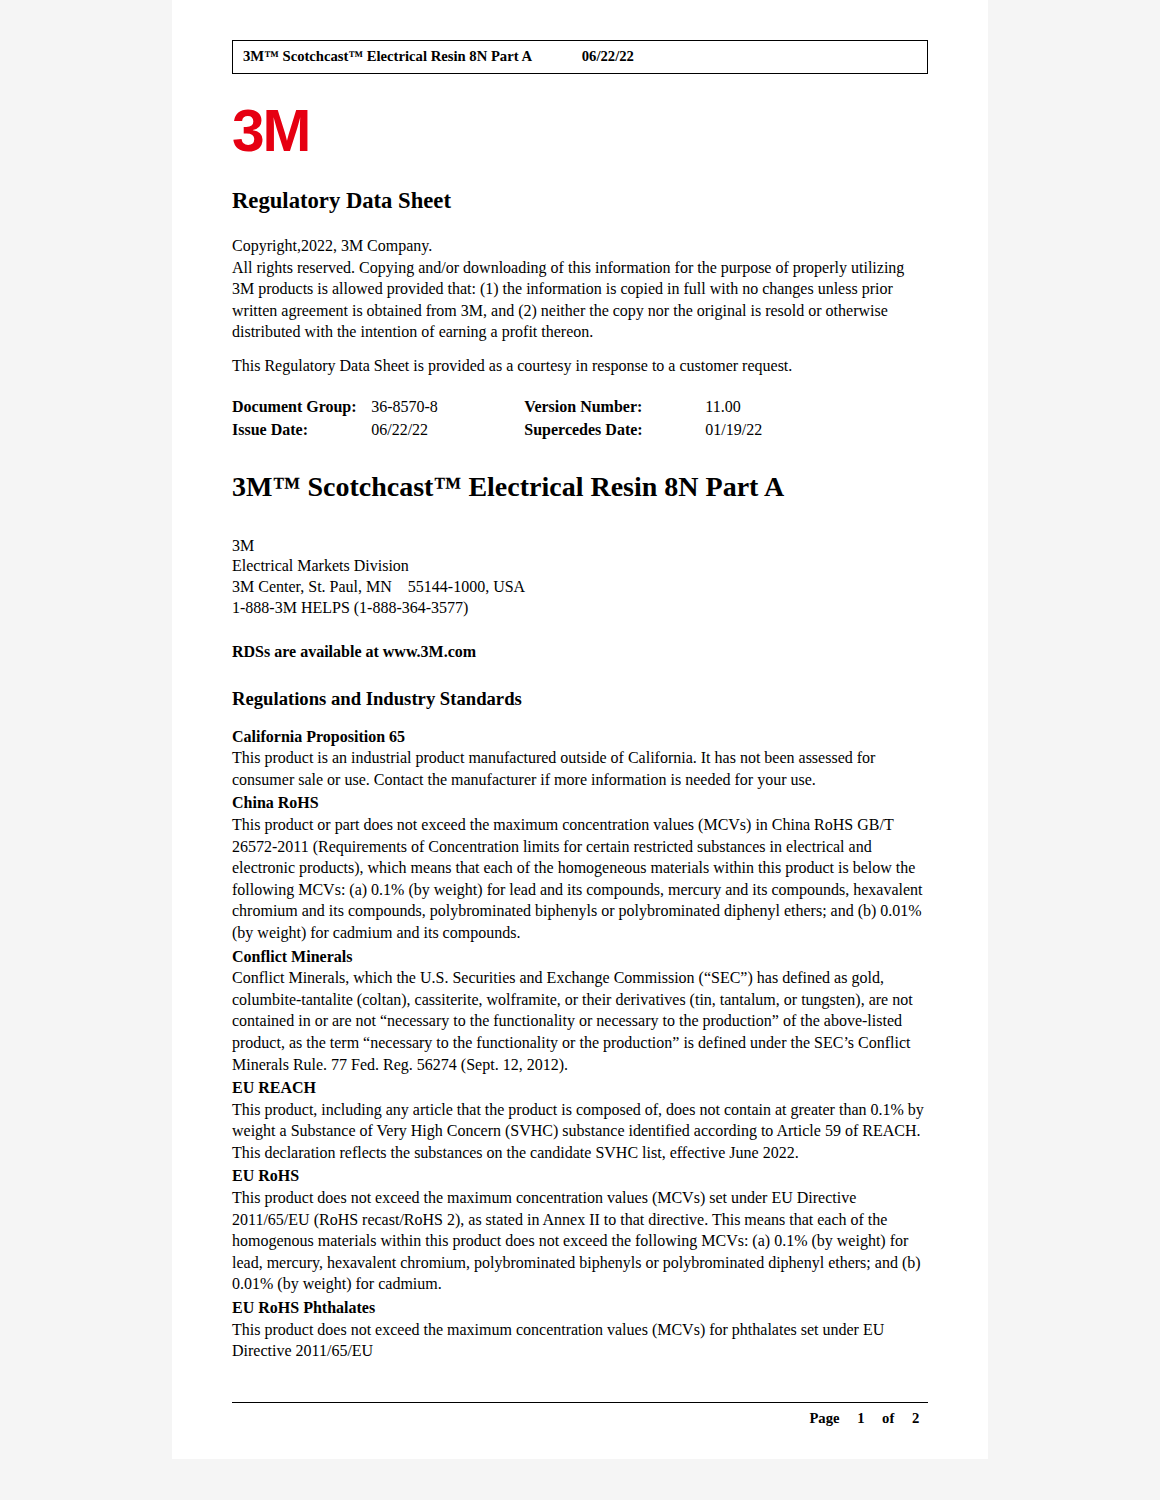3M™ Scotchcast™ Electrical Resin 8N Part A 06/22/22
3M
Regulatory Data Sheet
Copyright,2022, 3M Company.
All rights reserved. Copying and/or downloading of this information for the purpose of properly utilizing 3M products is allowed provided that: (1) the information is copied in full with no changes unless prior written agreement is obtained from 3M, and (2) neither the copy nor the original is resold or otherwise distributed with the intention of earning a profit thereon.
This Regulatory Data Sheet is provided as a courtesy in response to a customer request.
| Document Group: | 36-8570-8 | Version Number: | 11.00 |
| Issue Date: | 06/22/22 | Supercedes Date: | 01/19/22 |
3M™ Scotchcast™ Electrical Resin 8N Part A
3M
Electrical Markets Division
3M Center, St. Paul, MN 55144-1000, USA
1-888-3M HELPS (1-888-364-3577)
RDSs are available at www.3M.com
Regulations and Industry Standards
California Proposition 65
This product is an industrial product manufactured outside of California. It has not been assessed for consumer sale or use. Contact the manufacturer if more information is needed for your use.
China RoHS
This product or part does not exceed the maximum concentration values (MCVs) in China RoHS GB/T 26572-2011 (Requirements of Concentration limits for certain restricted substances in electrical and electronic products), which means that each of the homogeneous materials within this product is below the following MCVs: (a) 0.1% (by weight) for lead and its compounds, mercury and its compounds, hexavalent chromium and its compounds, polybrominated biphenyls or polybrominated diphenyl ethers; and (b) 0.01% (by weight) for cadmium and its compounds.
Conflict Minerals
Conflict Minerals, which the U.S. Securities and Exchange Commission (“SEC”) has defined as gold, columbite-tantalite (coltan), cassiterite, wolframite, or their derivatives (tin, tantalum, or tungsten), are not contained in or are not “necessary to the functionality or necessary to the production” of the above-listed product, as the term “necessary to the functionality or the production” is defined under the SEC’s Conflict Minerals Rule. 77 Fed. Reg. 56274 (Sept. 12, 2012).
EU REACH
This product, including any article that the product is composed of, does not contain at greater than 0.1% by weight a Substance of Very High Concern (SVHC) substance identified according to Article 59 of REACH. This declaration reflects the substances on the candidate SVHC list, effective June 2022.
EU RoHS
This product does not exceed the maximum concentration values (MCVs) set under EU Directive 2011/65/EU (RoHS recast/RoHS 2), as stated in Annex II to that directive. This means that each of the homogenous materials within this product does not exceed the following MCVs: (a) 0.1% (by weight) for lead, mercury, hexavalent chromium, polybrominated biphenyls or polybrominated diphenyl ethers; and (b) 0.01% (by weight) for cadmium.
EU RoHS Phthalates
This product does not exceed the maximum concentration values (MCVs) for phthalates set under EU Directive 2011/65/EU
Page 1 of 2